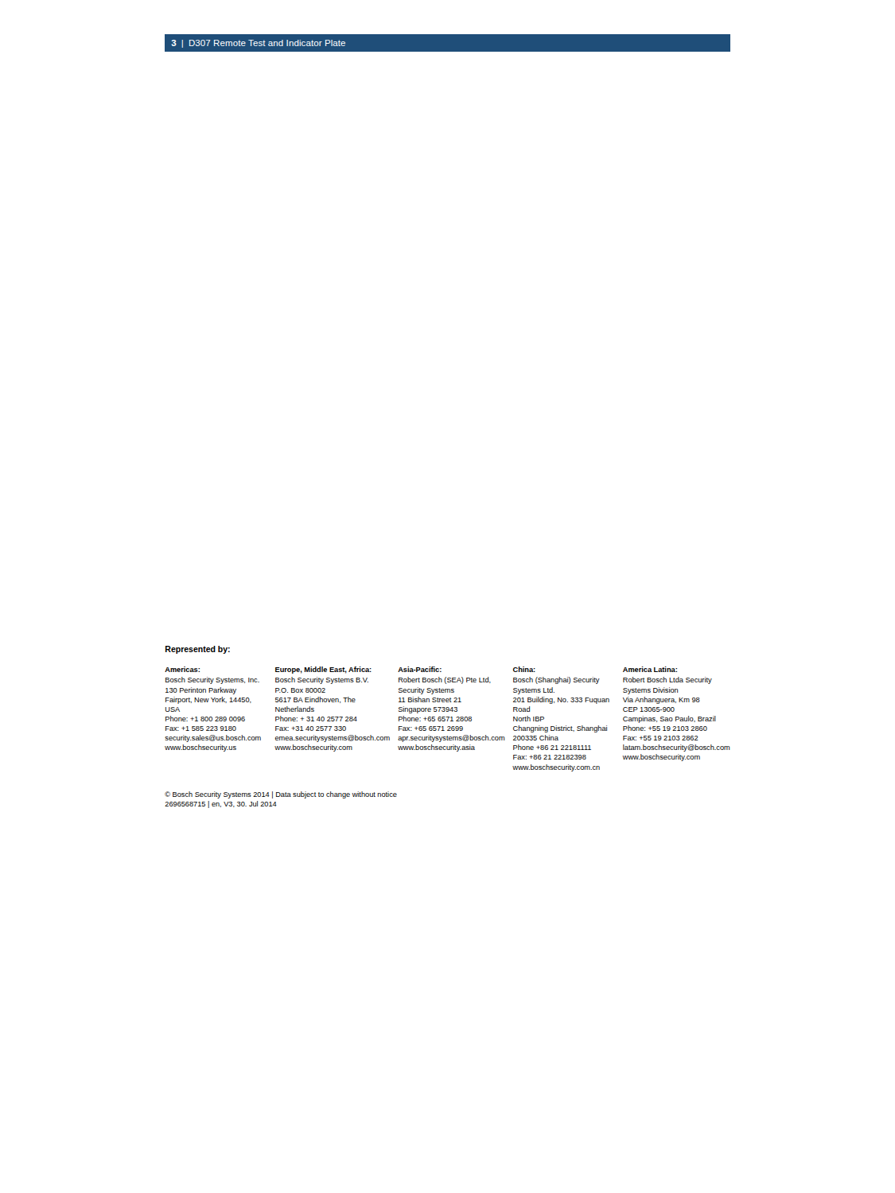3|D307 Remote Test and Indicator Plate
Represented by:
Americas:
Bosch Security Systems, Inc.
130 Perinton Parkway
Fairport, New York, 14450, USA
Phone: +1 800 289 0096
Fax: +1 585 223 9180
security.sales@us.bosch.com
www.boschsecurity.us
Europe, Middle East, Africa:
Bosch Security Systems B.V.
P.O. Box 80002
5617 BA Eindhoven, The Netherlands
Phone: + 31 40 2577 284
Fax: +31 40 2577 330
emea.securitysystems@bosch.com
www.boschsecurity.com
Asia-Pacific:
Robert Bosch (SEA) Pte Ltd, Security Systems
11 Bishan Street 21
Singapore 573943
Phone: +65 6571 2808
Fax: +65 6571 2699
apr.securitysystems@bosch.com
www.boschsecurity.asia
China:
Bosch (Shanghai) Security Systems Ltd.
201 Building, No. 333 Fuquan Road
North IBP
Changning District, Shanghai
200335 China
Phone +86 21 22181111
Fax: +86 21 22182398
www.boschsecurity.com.cn
America Latina:
Robert Bosch Ltda Security Systems Division
Via Anhanguera, Km 98
CEP 13065-900
Campinas, Sao Paulo, Brazil
Phone: +55 19 2103 2860
Fax: +55 19 2103 2862
latam.boschsecurity@bosch.com
www.boschsecurity.com
© Bosch Security Systems 2014 | Data subject to change without notice
2696568715 | en, V3, 30. Jul 2014